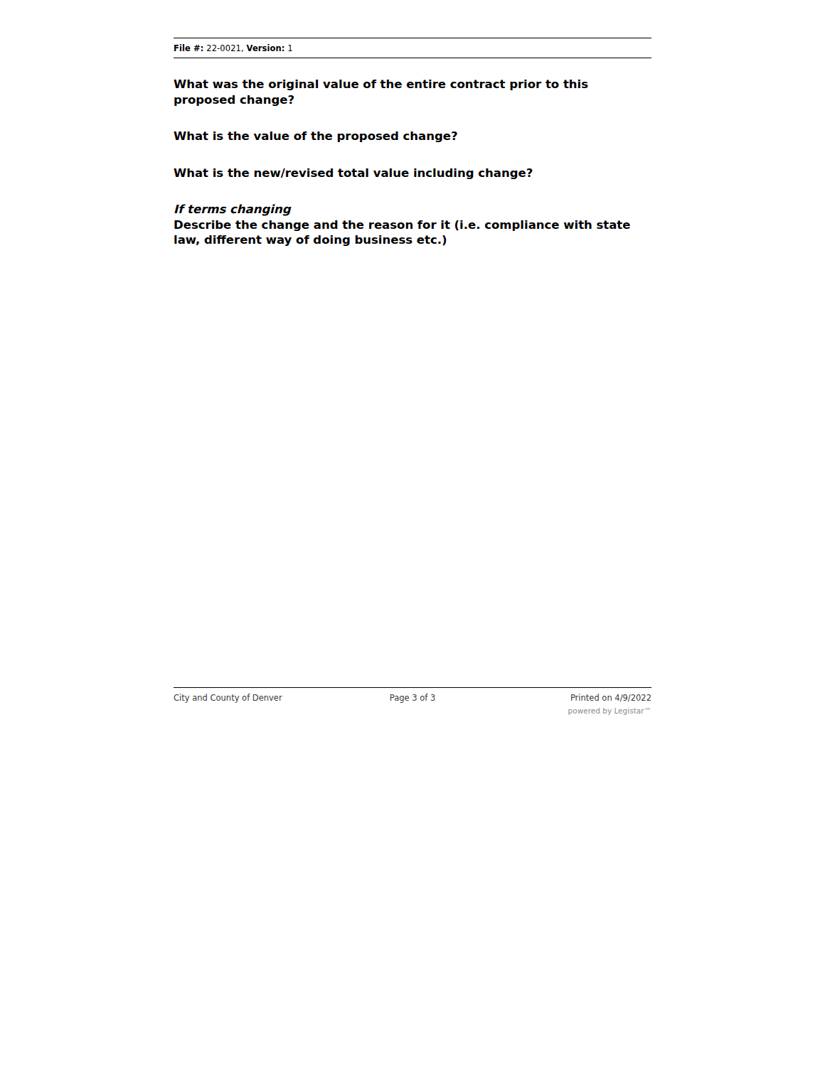File #: 22-0021, Version: 1
What was the original value of the entire contract prior to this proposed change?
What is the value of the proposed change?
What is the new/revised total value including change?
If terms changing
Describe the change and the reason for it (i.e. compliance with state law, different way of doing business etc.)
City and County of Denver
Page 3 of 3
Printed on 4/9/2022
powered by Legistar™